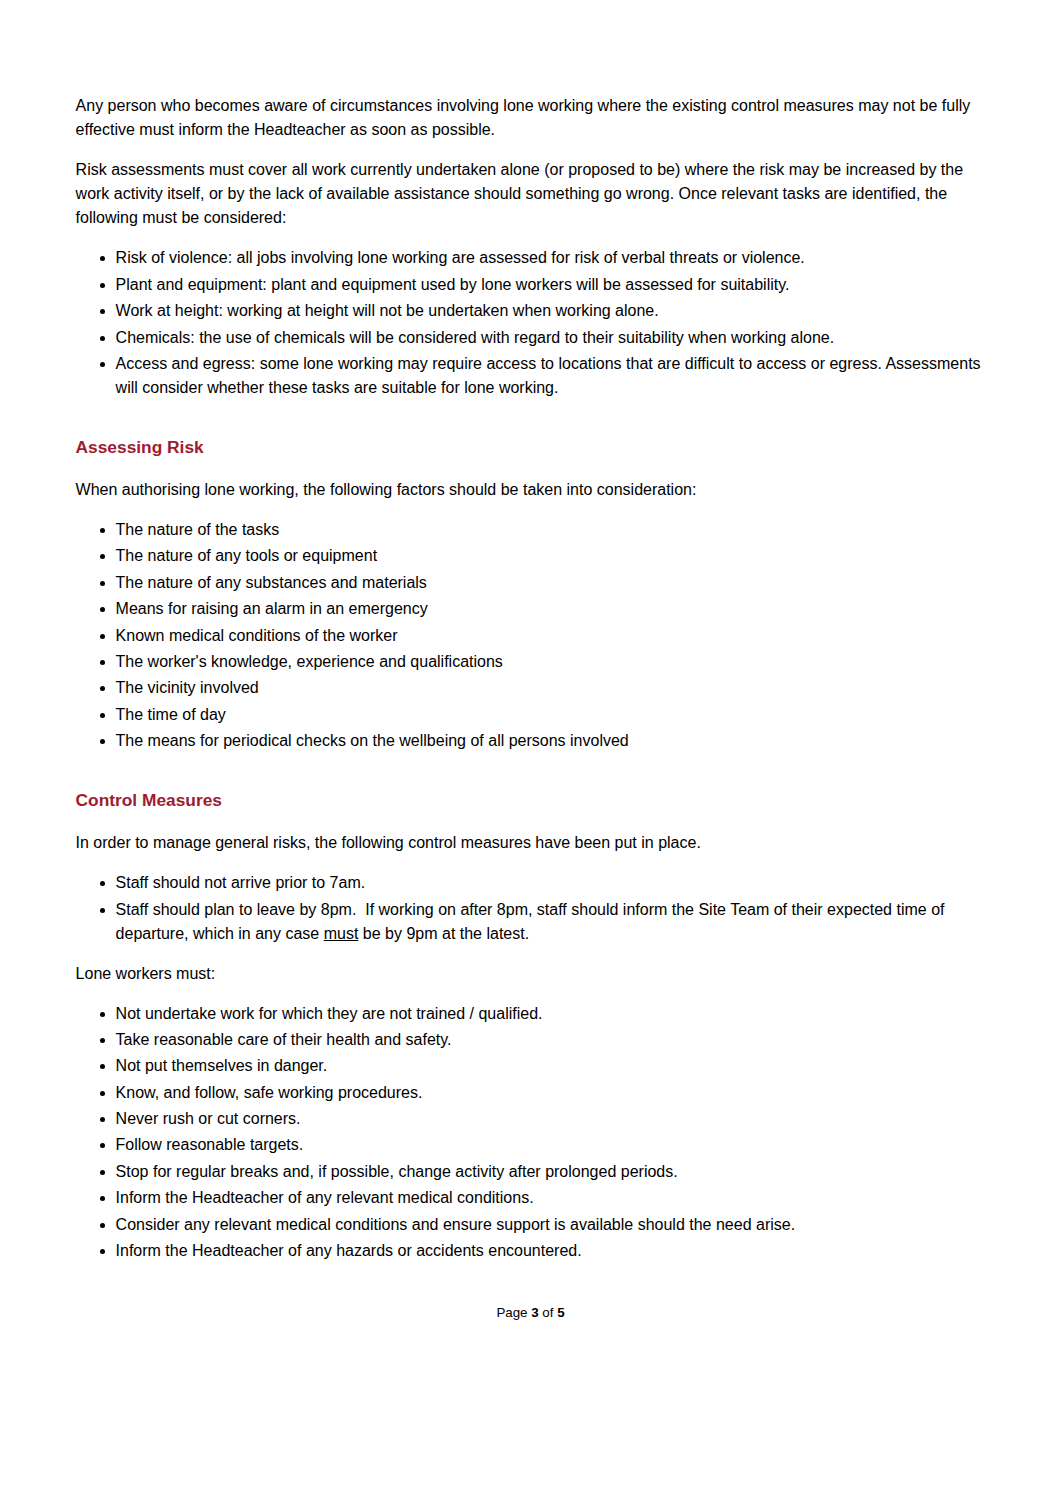Any person who becomes aware of circumstances involving lone working where the existing control measures may not be fully effective must inform the Headteacher as soon as possible.
Risk assessments must cover all work currently undertaken alone (or proposed to be) where the risk may be increased by the work activity itself, or by the lack of available assistance should something go wrong. Once relevant tasks are identified, the following must be considered:
Risk of violence: all jobs involving lone working are assessed for risk of verbal threats or violence.
Plant and equipment: plant and equipment used by lone workers will be assessed for suitability.
Work at height: working at height will not be undertaken when working alone.
Chemicals: the use of chemicals will be considered with regard to their suitability when working alone.
Access and egress: some lone working may require access to locations that are difficult to access or egress. Assessments will consider whether these tasks are suitable for lone working.
Assessing Risk
When authorising lone working, the following factors should be taken into consideration:
The nature of the tasks
The nature of any tools or equipment
The nature of any substances and materials
Means for raising an alarm in an emergency
Known medical conditions of the worker
The worker's knowledge, experience and qualifications
The vicinity involved
The time of day
The means for periodical checks on the wellbeing of all persons involved
Control Measures
In order to manage general risks, the following control measures have been put in place.
Staff should not arrive prior to 7am.
Staff should plan to leave by 8pm. If working on after 8pm, staff should inform the Site Team of their expected time of departure, which in any case must be by 9pm at the latest.
Lone workers must:
Not undertake work for which they are not trained / qualified.
Take reasonable care of their health and safety.
Not put themselves in danger.
Know, and follow, safe working procedures.
Never rush or cut corners.
Follow reasonable targets.
Stop for regular breaks and, if possible, change activity after prolonged periods.
Inform the Headteacher of any relevant medical conditions.
Consider any relevant medical conditions and ensure support is available should the need arise.
Inform the Headteacher of any hazards or accidents encountered.
Page 3 of 5